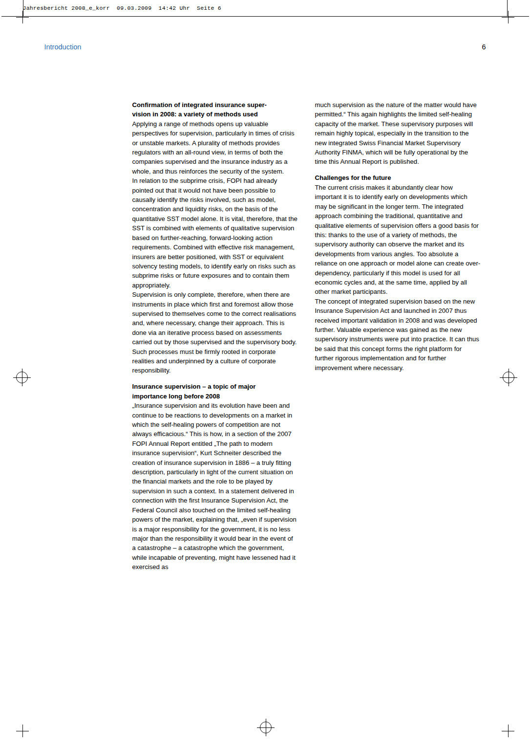Jahresbericht 2008_e_korr 09.03.2009 14:42 Uhr Seite 6
Introduction
6
Confirmation of integrated insurance super-
vision in 2008: a variety of methods used
Applying a range of methods opens up valuable perspectives for supervision, particularly in times of crisis or unstable markets. A plurality of methods provides regulators with an all-round view, in terms of both the companies supervised and the insurance industry as a whole, and thus reinforces the security of the system.
In relation to the subprime crisis, FOPI had already pointed out that it would not have been possible to causally identify the risks involved, such as model, concentration and liquidity risks, on the basis of the quantitative SST model alone. It is vital, therefore, that the SST is combined with elements of qualitative supervision based on further-reaching, forward-looking action requirements. Combined with effective risk management, insurers are better positioned, with SST or equivalent solvency testing models, to identify early on risks such as subprime risks or future exposures and to contain them appropriately.
Supervision is only complete, therefore, when there are instruments in place which first and foremost allow those supervised to themselves come to the correct realisations and, where necessary, change their approach. This is done via an iterative process based on assessments carried out by those supervised and the supervisory body. Such processes must be firmly rooted in corporate realities and underpinned by a culture of corporate responsibility.
Insurance supervision – a topic of major
importance long before 2008
„Insurance supervision and its evolution have been and continue to be reactions to developments on a market in which the self-healing powers of competition are not always efficacious.“ This is how, in a section of the 2007 FOPI Annual Report entitled „The path to modern insurance supervision“, Kurt Schneiter described the creation of insurance supervision in 1886 – a truly fitting description, particularly in light of the current situation on the financial markets and the role to be played by supervision in such a context. In a statement delivered in connection with the first Insurance Supervision Act, the Federal Council also touched on the limited self-healing powers of the market, explaining that, „even if supervision is a major responsibility for the government, it is no less major than the responsibility it would bear in the event of a catastrophe – a catastrophe which the government, while incapable of preventing, might have lessened had it exercised as
much supervision as the nature of the matter would have permitted.“ This again highlights the limited self-healing capacity of the market. These supervisory purposes will remain highly topical, especially in the transition to the new integrated Swiss Financial Market Supervisory Authority FINMA, which will be fully operational by the time this Annual Report is published.
Challenges for the future
The current crisis makes it abundantly clear how important it is to identify early on developments which may be significant in the longer term. The integrated approach combining the traditional, quantitative and qualitative elements of supervision offers a good basis for this: thanks to the use of a variety of methods, the supervisory authority can observe the market and its developments from various angles. Too absolute a reliance on one approach or model alone can create over-dependency, particularly if this model is used for all economic cycles and, at the same time, applied by all other market participants.
The concept of integrated supervision based on the new Insurance Supervision Act and launched in 2007 thus received important validation in 2008 and was developed further. Valuable experience was gained as the new supervisory instruments were put into practice. It can thus be said that this concept forms the right platform for further rigorous implementation and for further improvement where necessary.